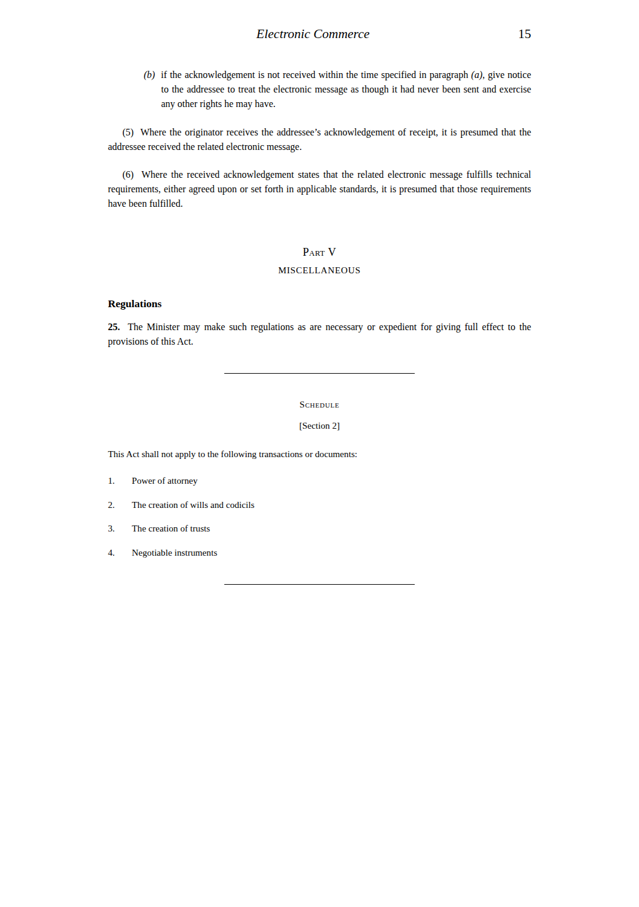Electronic Commerce 15
(b) if the acknowledgement is not received within the time specified in paragraph (a), give notice to the addressee to treat the electronic message as though it had never been sent and exercise any other rights he may have.
(5) Where the originator receives the addressee’s acknowledgement of receipt, it is presumed that the addressee received the related electronic message.
(6) Where the received acknowledgement states that the related electronic message fulfills technical requirements, either agreed upon or set forth in applicable standards, it is presumed that those requirements have been fulfilled.
Part V
MISCELLANEOUS
Regulations
25. The Minister may make such regulations as are necessary or expedient for giving full effect to the provisions of this Act.
Schedule
[Section 2]
This Act shall not apply to the following transactions or documents:
1. Power of attorney
2. The creation of wills and codicils
3. The creation of trusts
4. Negotiable instruments